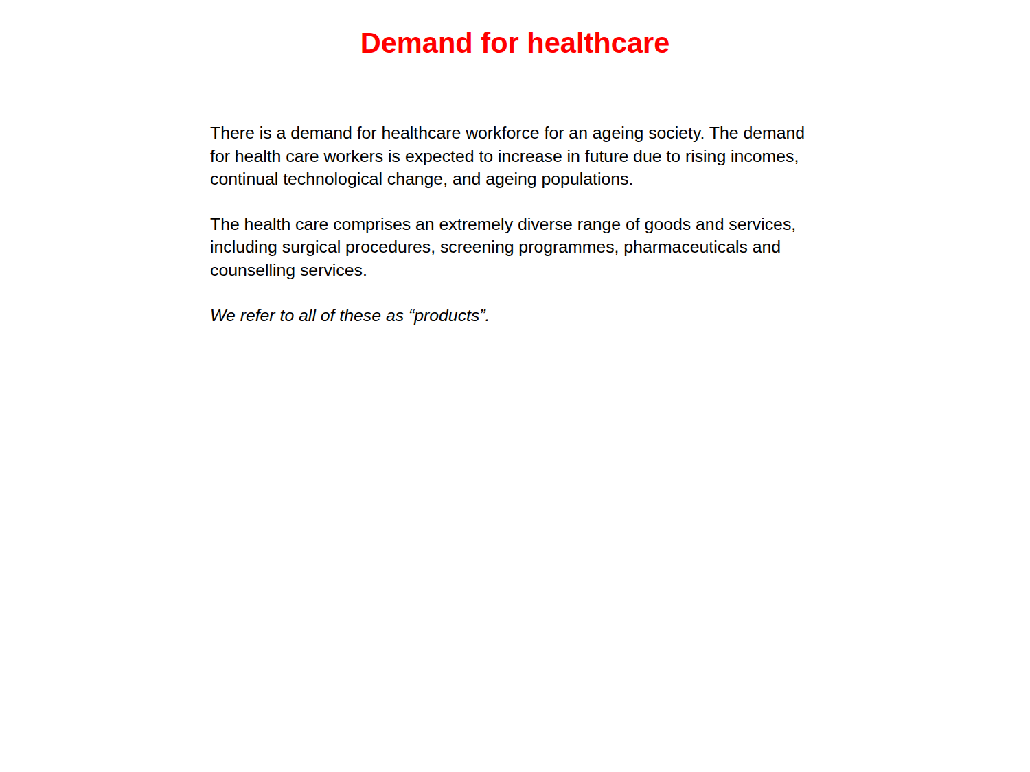Demand for healthcare
There is a demand for healthcare workforce for an ageing society. The demand for health care workers is expected to increase in future due to rising incomes, continual technological change, and ageing populations.
The health care comprises an extremely diverse range of goods and services, including surgical procedures, screening programmes, pharmaceuticals and counselling services.
We refer to all of these as “products”.